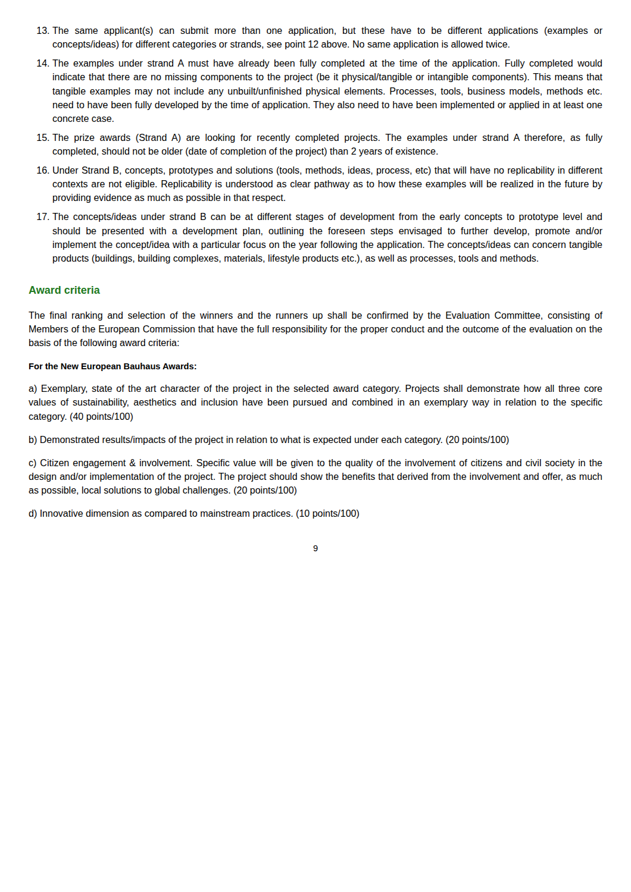The same applicant(s) can submit more than one application, but these have to be different applications (examples or concepts/ideas) for different categories or strands, see point 12 above. No same application is allowed twice.
The examples under strand A must have already been fully completed at the time of the application. Fully completed would indicate that there are no missing components to the project (be it physical/tangible or intangible components). This means that tangible examples may not include any unbuilt/unfinished physical elements. Processes, tools, business models, methods etc. need to have been fully developed by the time of application. They also need to have been implemented or applied in at least one concrete case.
The prize awards (Strand A) are looking for recently completed projects. The examples under strand A therefore, as fully completed, should not be older (date of completion of the project) than 2 years of existence.
Under Strand B, concepts, prototypes and solutions (tools, methods, ideas, process, etc) that will have no replicability in different contexts are not eligible. Replicability is understood as clear pathway as to how these examples will be realized in the future by providing evidence as much as possible in that respect.
The concepts/ideas under strand B can be at different stages of development from the early concepts to prototype level and should be presented with a development plan, outlining the foreseen steps envisaged to further develop, promote and/or implement the concept/idea with a particular focus on the year following the application. The concepts/ideas can concern tangible products (buildings, building complexes, materials, lifestyle products etc.), as well as processes, tools and methods.
Award criteria
The final ranking and selection of the winners and the runners up shall be confirmed by the Evaluation Committee, consisting of Members of the European Commission that have the full responsibility for the proper conduct and the outcome of the evaluation on the basis of the following award criteria:
For the New European Bauhaus Awards:
a) Exemplary, state of the art character of the project in the selected award category. Projects shall demonstrate how all three core values of sustainability, aesthetics and inclusion have been pursued and combined in an exemplary way in relation to the specific category. (40 points/100)
b) Demonstrated results/impacts of the project in relation to what is expected under each category. (20 points/100)
c) Citizen engagement & involvement. Specific value will be given to the quality of the involvement of citizens and civil society in the design and/or implementation of the project. The project should show the benefits that derived from the involvement and offer, as much as possible, local solutions to global challenges. (20 points/100)
d) Innovative dimension as compared to mainstream practices. (10 points/100)
9